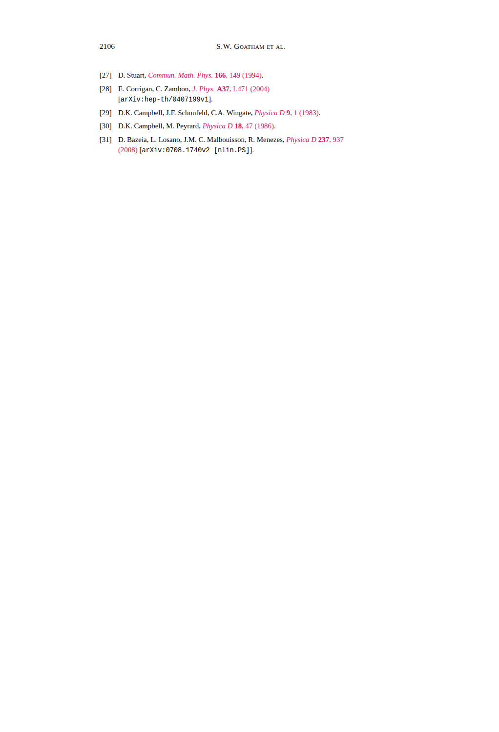2106 S.W. Goatham et al.
[27] D. Stuart, Commun. Math. Phys. 166, 149 (1994).
[28] E. Corrigan, C. Zambon, J. Phys. A37, L471 (2004) [arXiv:hep-th/0407199v1].
[29] D.K. Campbell, J.F. Schonfeld, C.A. Wingate, Physica D 9, 1 (1983).
[30] D.K. Campbell, M. Peyrard, Physica D 18, 47 (1986).
[31] D. Bazeia, L. Losano, J.M. C. Malbouisson, R. Menezes, Physica D 237, 937 (2008) [arXiv:0708.1740v2 [nlin.PS]].